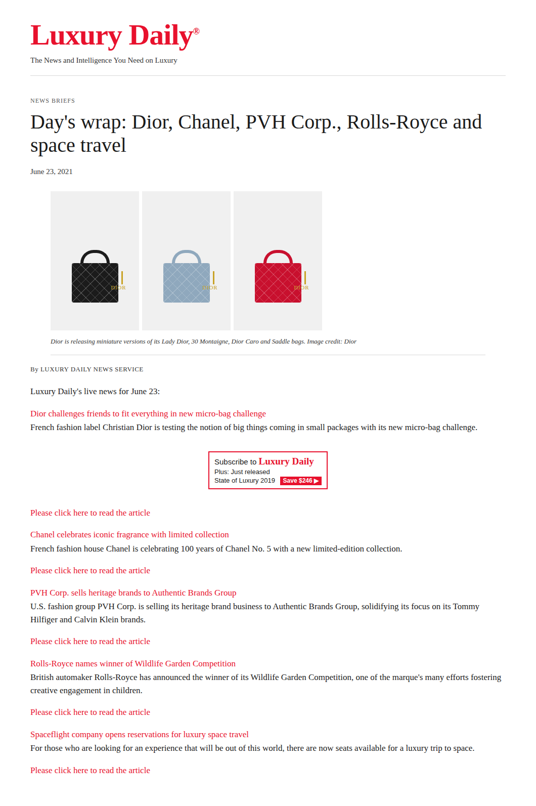Luxury Daily®
The News and Intelligence You Need on Luxury
News Briefs
Day's wrap: Dior, Chanel, PVH Corp., Rolls-Royce and space travel
June 23, 2021
D I O R
D I O R
D I O R
Dior is releasing miniature versions of its Lady Dior, 30 Montaigne, Dior Caro and Saddle bags. Image credit: Dior
By Luxury Daily News Service
Luxury Daily's live news for June 23:
Dior challenges friends to fit everything in new micro-bag challenge
French fashion label Christian Dior is testing the notion of big things coming in small packages with its new micro-bag challenge.
Subscribe to Luxury Daily
Plus: Just released
State of Luxury 2019 Save $246 ▶
Please click here to read the article
Chanel celebrates iconic fragrance with limited collection
French fashion house Chanel is celebrating 100 years of Chanel No. 5 with a new limited-edition collection.
Please click here to read the article
PVH Corp. sells heritage brands to Authentic Brands Group
U.S. fashion group PVH Corp. is selling its heritage brand business to Authentic Brands Group, solidifying its focus on its Tommy Hilfiger and Calvin Klein brands.
Please click here to read the article
Rolls-Royce names winner of Wildlife Garden Competition
British automaker Rolls-Royce has announced the winner of its Wildlife Garden Competition, one of the marque's many efforts fostering creative engagement in children.
Please click here to read the article
Spaceflight company opens reservations for luxury space travel
For those who are looking for an experience that will be out of this world, there are now seats available for a luxury trip to space.
Please click here to read the article